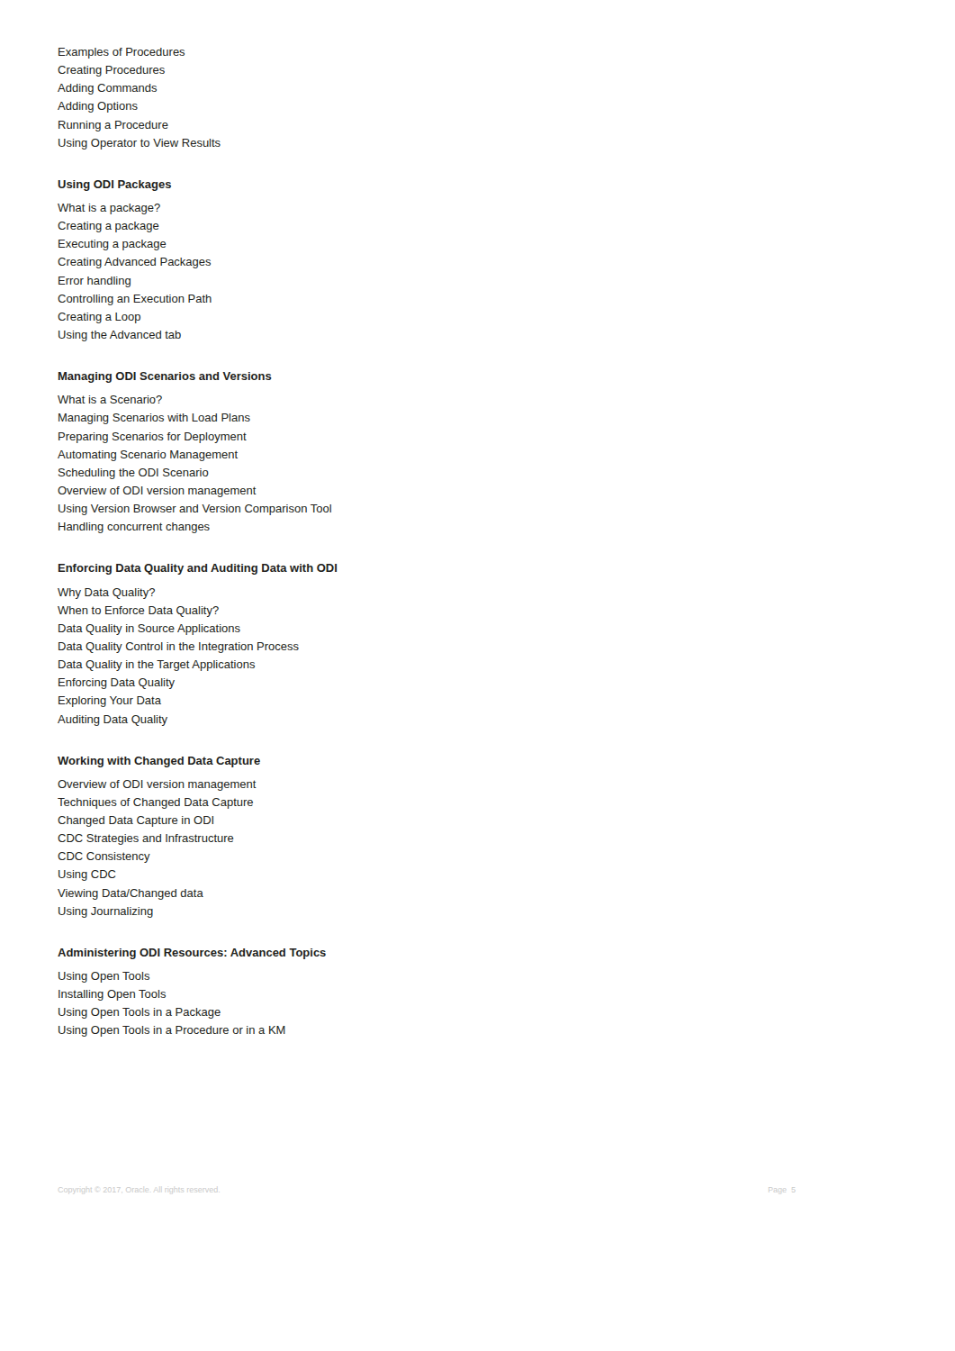Examples of Procedures
Creating Procedures
Adding Commands
Adding Options
Running a Procedure
Using Operator to View Results
Using ODI Packages
What is a package?
Creating a package
Executing a package
Creating Advanced Packages
Error handling
Controlling an Execution Path
Creating a Loop
Using the Advanced tab
Managing ODI Scenarios and Versions
What is a Scenario?
Managing Scenarios with Load Plans
Preparing Scenarios for Deployment
Automating Scenario Management
Scheduling the ODI Scenario
Overview of ODI version management
Using Version Browser and Version Comparison Tool
Handling concurrent changes
Enforcing Data Quality and Auditing Data with ODI
Why Data Quality?
When to Enforce Data Quality?
Data Quality in Source Applications
Data Quality Control in the Integration Process
Data Quality in the Target Applications
Enforcing Data Quality
Exploring Your Data
Auditing Data Quality
Working with Changed Data Capture
Overview of ODI version management
Techniques of Changed Data Capture
Changed Data Capture in ODI
CDC Strategies and Infrastructure
CDC Consistency
Using CDC
Viewing Data/Changed data
Using Journalizing
Administering ODI Resources: Advanced Topics
Using Open Tools
Installing Open Tools
Using Open Tools in a Package
Using Open Tools in a Procedure or in a KM
Copyright © 2017, Oracle. All rights reserved. Page 5